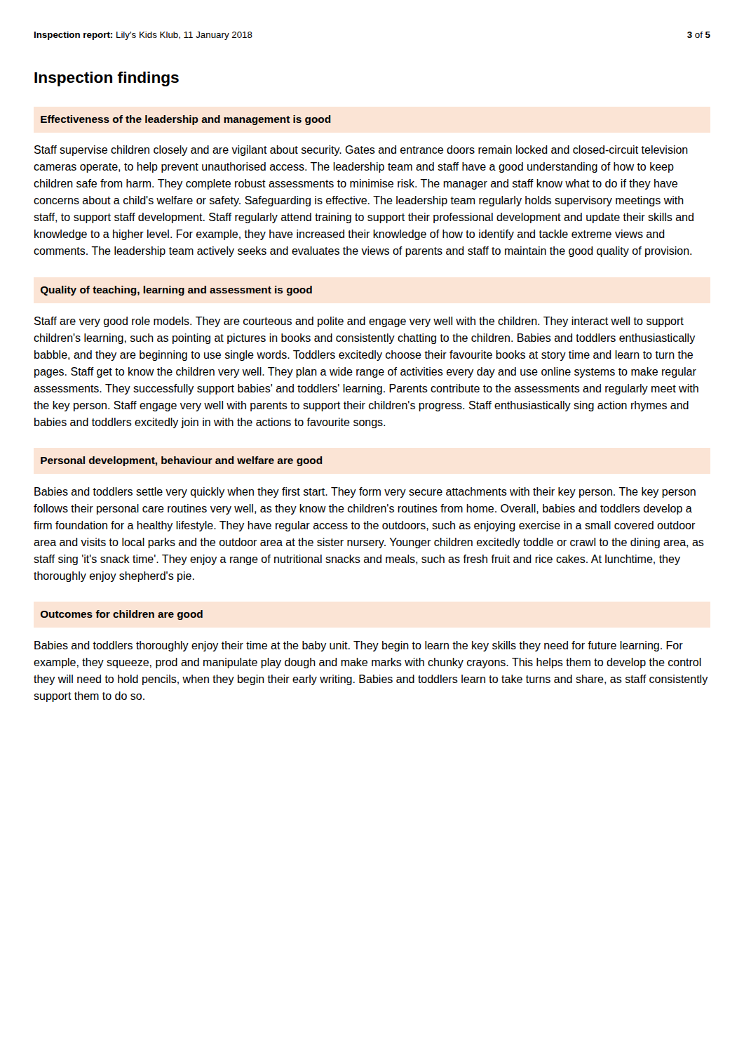Inspection report: Lily's Kids Klub, 11 January 2018
3 of 5
Inspection findings
Effectiveness of the leadership and management is good
Staff supervise children closely and are vigilant about security. Gates and entrance doors remain locked and closed-circuit television cameras operate, to help prevent unauthorised access. The leadership team and staff have a good understanding of how to keep children safe from harm. They complete robust assessments to minimise risk. The manager and staff know what to do if they have concerns about a child's welfare or safety. Safeguarding is effective. The leadership team regularly holds supervisory meetings with staff, to support staff development. Staff regularly attend training to support their professional development and update their skills and knowledge to a higher level. For example, they have increased their knowledge of how to identify and tackle extreme views and comments. The leadership team actively seeks and evaluates the views of parents and staff to maintain the good quality of provision.
Quality of teaching, learning and assessment is good
Staff are very good role models. They are courteous and polite and engage very well with the children. They interact well to support children's learning, such as pointing at pictures in books and consistently chatting to the children. Babies and toddlers enthusiastically babble, and they are beginning to use single words. Toddlers excitedly choose their favourite books at story time and learn to turn the pages. Staff get to know the children very well. They plan a wide range of activities every day and use online systems to make regular assessments. They successfully support babies' and toddlers' learning. Parents contribute to the assessments and regularly meet with the key person. Staff engage very well with parents to support their children's progress. Staff enthusiastically sing action rhymes and babies and toddlers excitedly join in with the actions to favourite songs.
Personal development, behaviour and welfare are good
Babies and toddlers settle very quickly when they first start. They form very secure attachments with their key person. The key person follows their personal care routines very well, as they know the children's routines from home. Overall, babies and toddlers develop a firm foundation for a healthy lifestyle. They have regular access to the outdoors, such as enjoying exercise in a small covered outdoor area and visits to local parks and the outdoor area at the sister nursery. Younger children excitedly toddle or crawl to the dining area, as staff sing 'it's snack time'. They enjoy a range of nutritional snacks and meals, such as fresh fruit and rice cakes. At lunchtime, they thoroughly enjoy shepherd's pie.
Outcomes for children are good
Babies and toddlers thoroughly enjoy their time at the baby unit. They begin to learn the key skills they need for future learning. For example, they squeeze, prod and manipulate play dough and make marks with chunky crayons. This helps them to develop the control they will need to hold pencils, when they begin their early writing. Babies and toddlers learn to take turns and share, as staff consistently support them to do so.